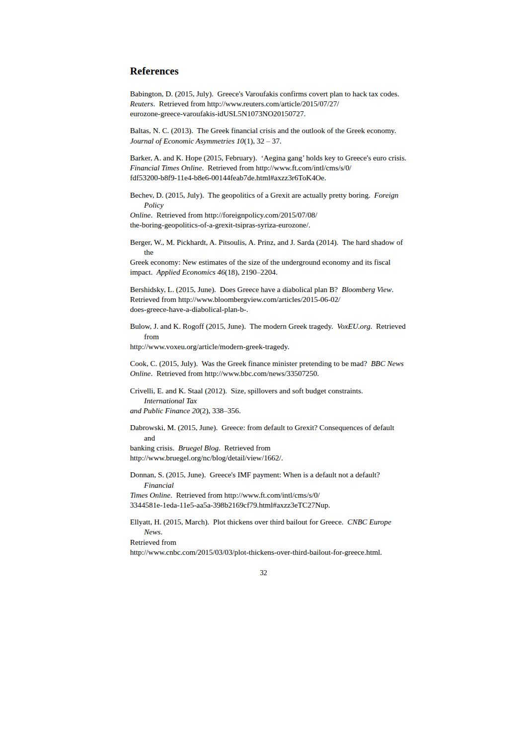References
Babington, D. (2015, July). Greece's Varoufakis confirms covert plan to hack tax codes. Reuters. Retrieved from http://www.reuters.com/article/2015/07/27/ eurozone-greece-varoufakis-idUSL5N1073NO20150727.
Baltas, N. C. (2013). The Greek financial crisis and the outlook of the Greek economy. Journal of Economic Asymmetries 10(1), 32 – 37.
Barker, A. and K. Hope (2015, February). ‘Aegina gang’ holds key to Greece's euro crisis. Financial Times Online. Retrieved from http://www.ft.com/intl/cms/s/0/ fdf53200-b8f9-11e4-b8e6-00144feab7de.html#axzz3r6ToK4Oe.
Bechev, D. (2015, July). The geopolitics of a Grexit are actually pretty boring. Foreign Policy Online. Retrieved from http://foreignpolicy.com/2015/07/08/ the-boring-geopolitics-of-a-grexit-tsipras-syriza-eurozone/.
Berger, W., M. Pickhardt, A. Pitsoulis, A. Prinz, and J. Sarda (2014). The hard shadow of the Greek economy: New estimates of the size of the underground economy and its fiscal impact. Applied Economics 46(18), 2190–2204.
Bershidsky, L. (2015, June). Does Greece have a diabolical plan B? Bloomberg View. Retrieved from http://www.bloombergview.com/articles/2015-06-02/ does-greece-have-a-diabolical-plan-b-.
Bulow, J. and K. Rogoff (2015, June). The modern Greek tragedy. VoxEU.org. Retrieved from http://www.voxeu.org/article/modern-greek-tragedy.
Cook, C. (2015, July). Was the Greek finance minister pretending to be mad? BBC News Online. Retrieved from http://www.bbc.com/news/33507250.
Crivelli, E. and K. Staal (2012). Size, spillovers and soft budget constraints. International Tax and Public Finance 20(2), 338–356.
Dabrowski, M. (2015, June). Greece: from default to Grexit? Consequences of default and banking crisis. Bruegel Blog. Retrieved from http://www.bruegel.org/nc/blog/detail/view/1662/.
Donnan, S. (2015, June). Greece's IMF payment: When is a default not a default? Financial Times Online. Retrieved from http://www.ft.com/intl/cms/s/0/ 3344581e-1eda-11e5-aa5a-398b2169cf79.html#axzz3eTC27Nup.
Ellyatt, H. (2015, March). Plot thickens over third bailout for Greece. CNBC Europe News. Retrieved from http://www.cnbc.com/2015/03/03/plot-thickens-over-third-bailout-for-greece.html.
32